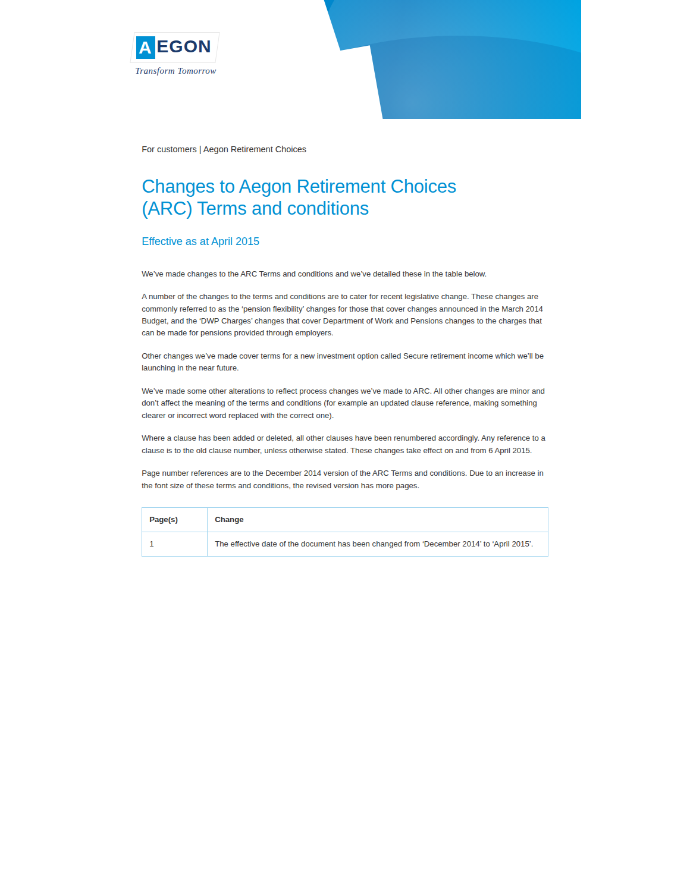AEGON
Transform Tomorrow
For customers | Aegon Retirement Choices
Changes to Aegon Retirement Choices
(ARC) Terms and conditions
Effective as at April 2015
We’ve made changes to the ARC Terms and conditions and we’ve detailed these in the table below.
A number of the changes to the terms and conditions are to cater for recent legislative change. These changes are commonly referred to as the ‘pension flexibility’ changes for those that cover changes announced in the March 2014 Budget, and the ‘DWP Charges’ changes that cover Department of Work and Pensions changes to the charges that can be made for pensions provided through employers.
Other changes we’ve made cover terms for a new investment option called Secure retirement income which we’ll be launching in the near future.
We’ve made some other alterations to reflect process changes we’ve made to ARC. All other changes are minor and don’t affect the meaning of the terms and conditions (for example an updated clause reference, making something clearer or incorrect word replaced with the correct one).
Where a clause has been added or deleted, all other clauses have been renumbered accordingly. Any reference to a clause is to the old clause number, unless otherwise stated. These changes take effect on and from 6 April 2015.
Page number references are to the December 2014 version of the ARC Terms and conditions. Due to an increase in the font size of these terms and conditions, the revised version has more pages.
| Page(s) | Change |
| --- | --- |
| 1 | The effective date of the document has been changed from ‘December 2014’ to ‘April 2015’. |